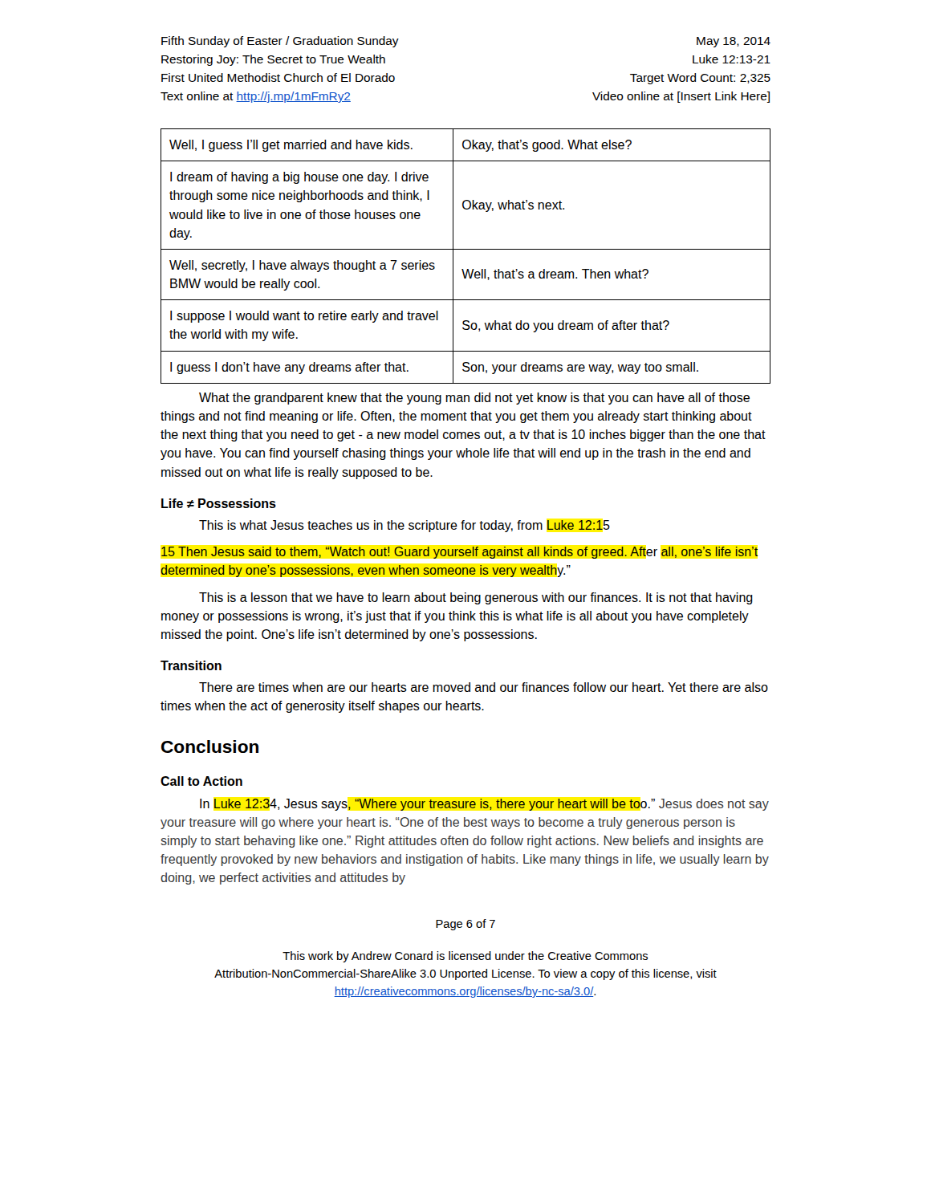Fifth Sunday of Easter / Graduation Sunday
Restoring Joy: The Secret to True Wealth
First United Methodist Church of El Dorado
Text online at http://j.mp/1mFmRy2
May 18, 2014
Luke 12:13-21
Target Word Count: 2,325
Video online at [Insert Link Here]
| Well, I guess I’ll get married and have kids. | Okay, that’s good. What else? |
| I dream of having a big house one day. I drive through some nice neighborhoods and think, I would like to live in one of those houses one day. | Okay, what’s next. |
| Well, secretly, I have always thought a 7 series BMW would be really cool. | Well, that’s a dream. Then what? |
| I suppose I would want to retire early and travel the world with my wife. | So, what do you dream of after that? |
| I guess I don’t have any dreams after that. | Son, your dreams are way, way too small. |
What the grandparent knew that the young man did not yet know is that you can have all of those things and not find meaning or life. Often, the moment that you get them you already start thinking about the next thing that you need to get - a new model comes out, a tv that is 10 inches bigger than the one that you have. You can find yourself chasing things your whole life that will end up in the trash in the end and missed out on what life is really supposed to be.
Life ≠ Possessions
This is what Jesus teaches us in the scripture for today, from Luke 12:15
15 Then Jesus said to them, “Watch out! Guard yourself against all kinds of greed. After all, one’s life isn’t determined by one’s possessions, even when someone is very wealthy.”
This is a lesson that we have to learn about being generous with our finances. It is not that having money or possessions is wrong, it’s just that if you think this is what life is all about you have completely missed the point. One’s life isn’t determined by one’s possessions.
Transition
There are times when are our hearts are moved and our finances follow our heart. Yet there are also times when the act of generosity itself shapes our hearts.
Conclusion
Call to Action
In Luke 12:34, Jesus says, “Where your treasure is, there your heart will be too.” Jesus does not say your treasure will go where your heart is. “One of the best ways to become a truly generous person is simply to start behaving like one.” Right attitudes often do follow right actions. New beliefs and insights are frequently provoked by new behaviors and instigation of habits. Like many things in life, we usually learn by doing, we perfect activities and attitudes by
Page 6 of 7
This work by Andrew Conard is licensed under the Creative Commons
Attribution-NonCommercial-ShareAlike 3.0 Unported License. To view a copy of this license, visit
http://creativecommons.org/licenses/by-nc-sa/3.0/.